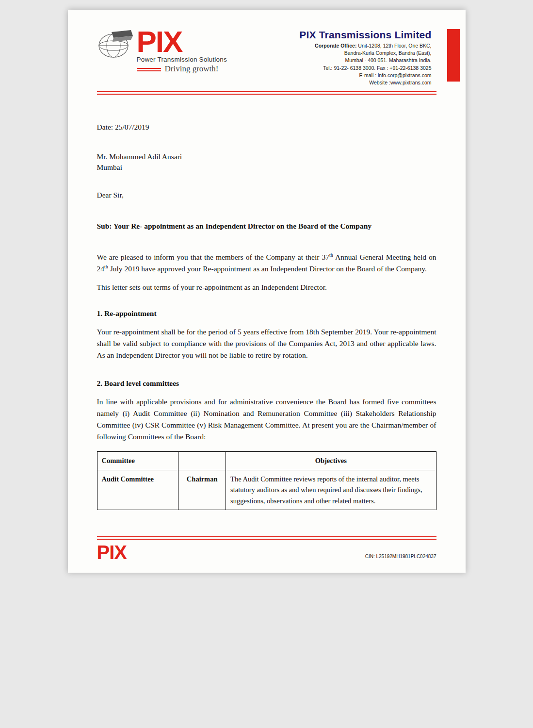PIX
Power Transmission Solutions
Driving growth!
PIX Transmissions Limited
Corporate Office: Unit-1208, 12th Floor, One BKC,
Bandra-Kurla Complex, Bandra (East),
Mumbai - 400 051. Maharashtra India.
Tel.: 91-22- 6138 3000. Fax : +91-22-6138 3025
E-mail : info.corp@pixtrans.com
Website :www.pixtrans.com
Date: 25/07/2019
Mr. Mohammed Adil Ansari
Mumbai
Dear Sir,
Sub: Your Re- appointment as an Independent Director on the Board of the Company
We are pleased to inform you that the members of the Company at their 37th Annual General Meeting held on 24th July 2019 have approved your Re-appointment as an Independent Director on the Board of the Company.
This letter sets out terms of your re-appointment as an Independent Director.
1. Re-appointment
Your re-appointment shall be for the period of 5 years effective from 18th September 2019. Your re-appointment shall be valid subject to compliance with the provisions of the Companies Act, 2013 and other applicable laws. As an Independent Director you will not be liable to retire by rotation.
2. Board level committees
In line with applicable provisions and for administrative convenience the Board has formed five committees namely (i) Audit Committee (ii) Nomination and Remuneration Committee (iii) Stakeholders Relationship Committee (iv) CSR Committee (v) Risk Management Committee. At present you are the Chairman/member of following Committees of the Board:
| Committee | | Objectives |
| --- | --- | --- |
| Audit Committee | Chairman | The Audit Committee reviews reports of the internal auditor, meets statutory auditors as and when required and discusses their findings, suggestions, observations and other related matters. |
PIX
CIN: L25192MH1981PLC024837